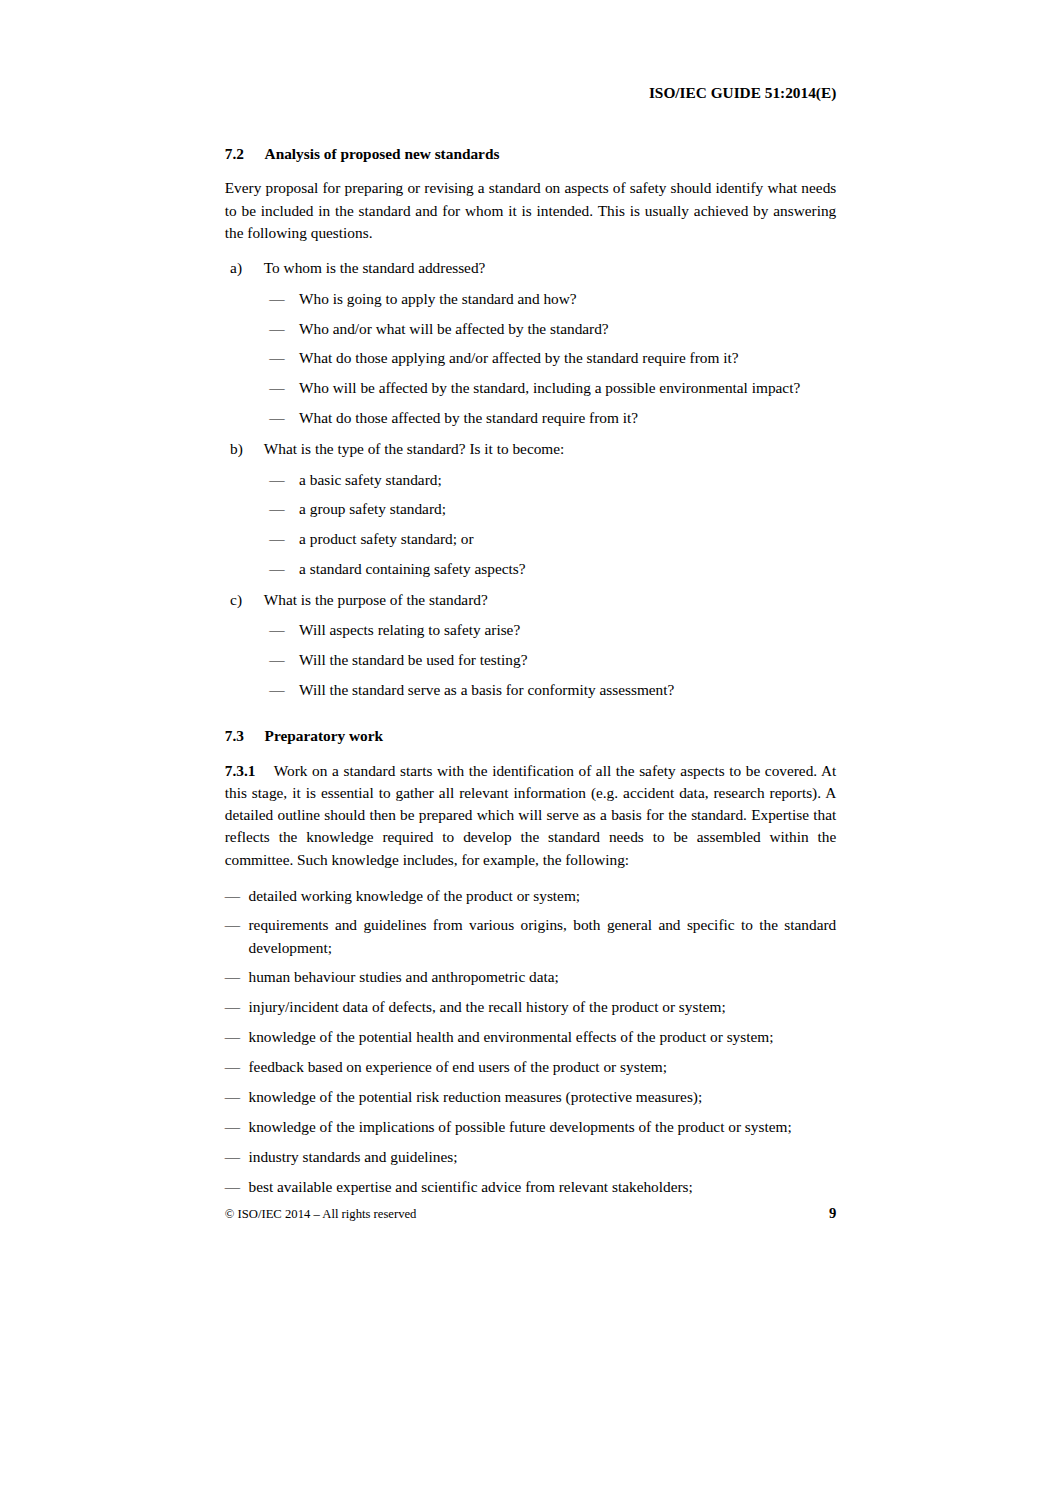ISO/IEC GUIDE 51:2014(E)
7.2 Analysis of proposed new standards
Every proposal for preparing or revising a standard on aspects of safety should identify what needs to be included in the standard and for whom it is intended. This is usually achieved by answering the following questions.
a) To whom is the standard addressed?
Who is going to apply the standard and how?
Who and/or what will be affected by the standard?
What do those applying and/or affected by the standard require from it?
Who will be affected by the standard, including a possible environmental impact?
What do those affected by the standard require from it?
b) What is the type of the standard? Is it to become:
a basic safety standard;
a group safety standard;
a product safety standard; or
a standard containing safety aspects?
c) What is the purpose of the standard?
Will aspects relating to safety arise?
Will the standard be used for testing?
Will the standard serve as a basis for conformity assessment?
7.3 Preparatory work
7.3.1 Work on a standard starts with the identification of all the safety aspects to be covered. At this stage, it is essential to gather all relevant information (e.g. accident data, research reports). A detailed outline should then be prepared which will serve as a basis for the standard. Expertise that reflects the knowledge required to develop the standard needs to be assembled within the committee. Such knowledge includes, for example, the following:
detailed working knowledge of the product or system;
requirements and guidelines from various origins, both general and specific to the standard development;
human behaviour studies and anthropometric data;
injury/incident data of defects, and the recall history of the product or system;
knowledge of the potential health and environmental effects of the product or system;
feedback based on experience of end users of the product or system;
knowledge of the potential risk reduction measures (protective measures);
knowledge of the implications of possible future developments of the product or system;
industry standards and guidelines;
best available expertise and scientific advice from relevant stakeholders;
© ISO/IEC 2014 – All rights reserved 9